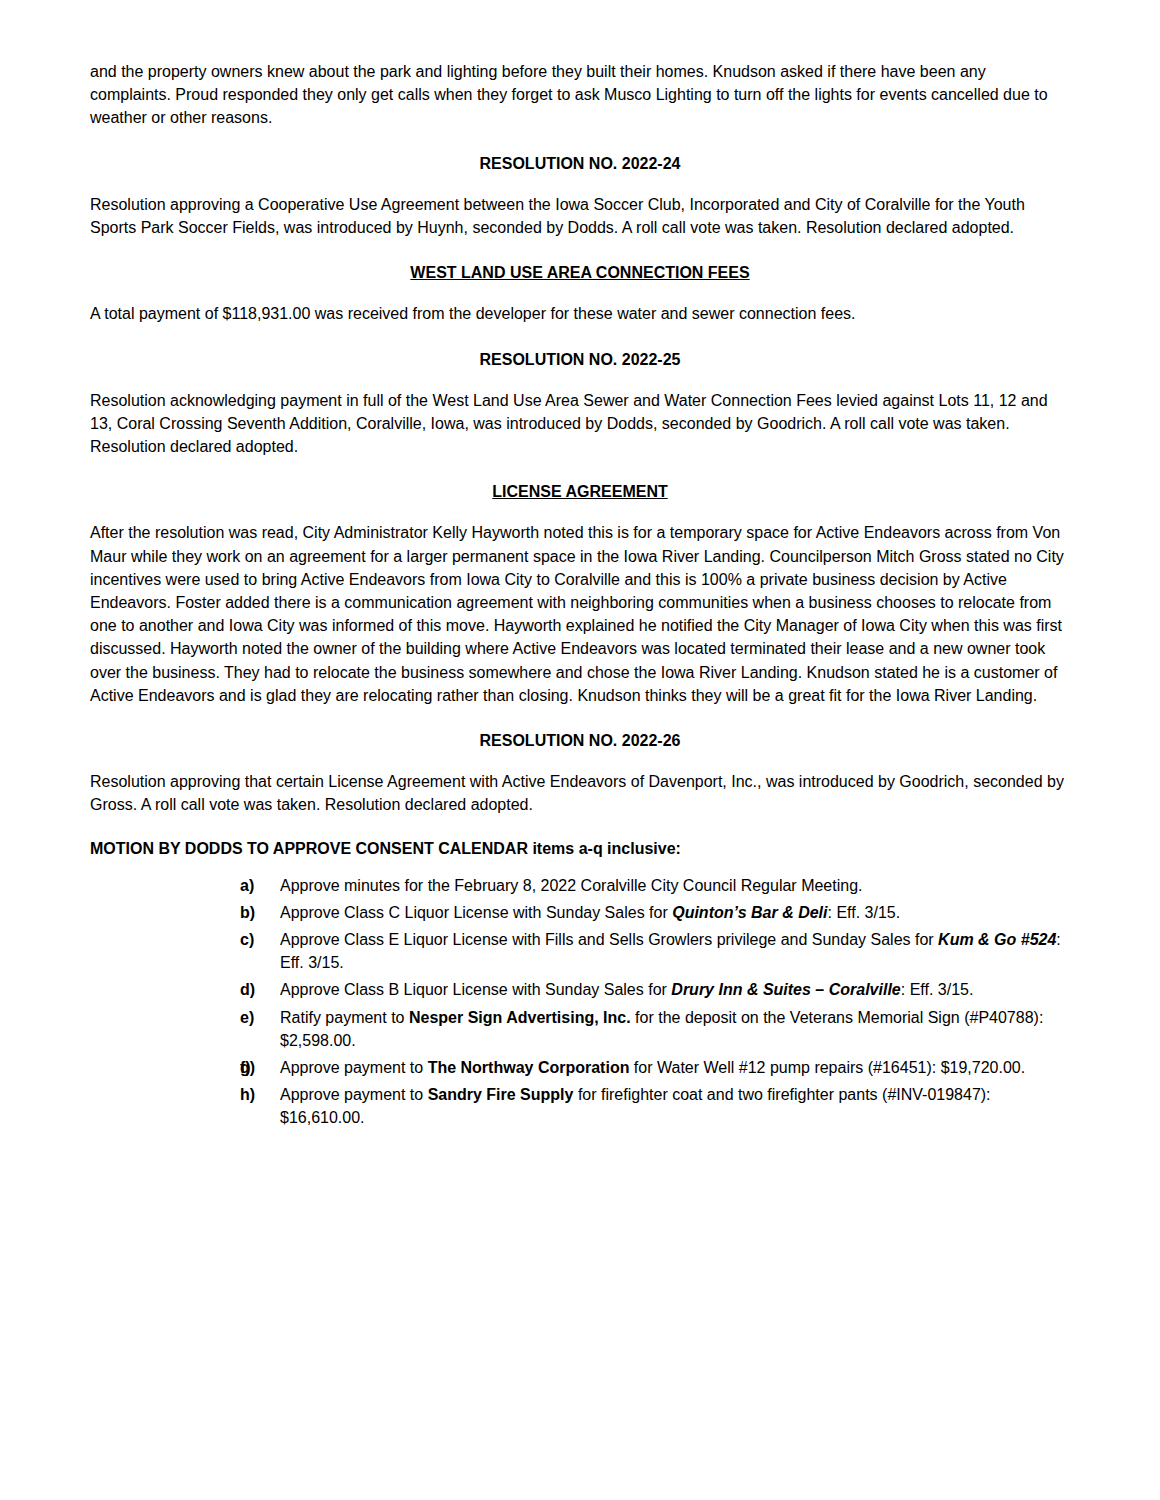and the property owners knew about the park and lighting before they built their homes. Knudson asked if there have been any complaints. Proud responded they only get calls when they forget to ask Musco Lighting to turn off the lights for events cancelled due to weather or other reasons.
RESOLUTION NO. 2022-24
Resolution approving a Cooperative Use Agreement between the Iowa Soccer Club, Incorporated and City of Coralville for the Youth Sports Park Soccer Fields, was introduced by Huynh, seconded by Dodds. A roll call vote was taken. Resolution declared adopted.
WEST LAND USE AREA CONNECTION FEES
A total payment of $118,931.00 was received from the developer for these water and sewer connection fees.
RESOLUTION NO. 2022-25
Resolution acknowledging payment in full of the West Land Use Area Sewer and Water Connection Fees levied against Lots 11, 12 and 13, Coral Crossing Seventh Addition, Coralville, Iowa, was introduced by Dodds, seconded by Goodrich. A roll call vote was taken. Resolution declared adopted.
LICENSE AGREEMENT
After the resolution was read, City Administrator Kelly Hayworth noted this is for a temporary space for Active Endeavors across from Von Maur while they work on an agreement for a larger permanent space in the Iowa River Landing. Councilperson Mitch Gross stated no City incentives were used to bring Active Endeavors from Iowa City to Coralville and this is 100% a private business decision by Active Endeavors. Foster added there is a communication agreement with neighboring communities when a business chooses to relocate from one to another and Iowa City was informed of this move. Hayworth explained he notified the City Manager of Iowa City when this was first discussed. Hayworth noted the owner of the building where Active Endeavors was located terminated their lease and a new owner took over the business. They had to relocate the business somewhere and chose the Iowa River Landing. Knudson stated he is a customer of Active Endeavors and is glad they are relocating rather than closing. Knudson thinks they will be a great fit for the Iowa River Landing.
RESOLUTION NO. 2022-26
Resolution approving that certain License Agreement with Active Endeavors of Davenport, Inc., was introduced by Goodrich, seconded by Gross. A roll call vote was taken. Resolution declared adopted.
MOTION BY DODDS TO APPROVE CONSENT CALENDAR items a-q inclusive:
a) Approve minutes for the February 8, 2022 Coralville City Council Regular Meeting.
b) Approve Class C Liquor License with Sunday Sales for Quinton’s Bar & Deli: Eff. 3/15.
c) Approve Class E Liquor License with Fills and Sells Growlers privilege and Sunday Sales for Kum & Go #524: Eff. 3/15.
d) Approve Class B Liquor License with Sunday Sales for Drury Inn & Suites – Coralville: Eff. 3/15.
e) Ratify payment to Nesper Sign Advertising, Inc. for the deposit on the Veterans Memorial Sign (#P40788): $2,598.00.
f)
g) Approve payment to The Northway Corporation for Water Well #12 pump repairs (#16451): $19,720.00.
h) Approve payment to Sandry Fire Supply for firefighter coat and two firefighter pants (#INV-019847): $16,610.00.